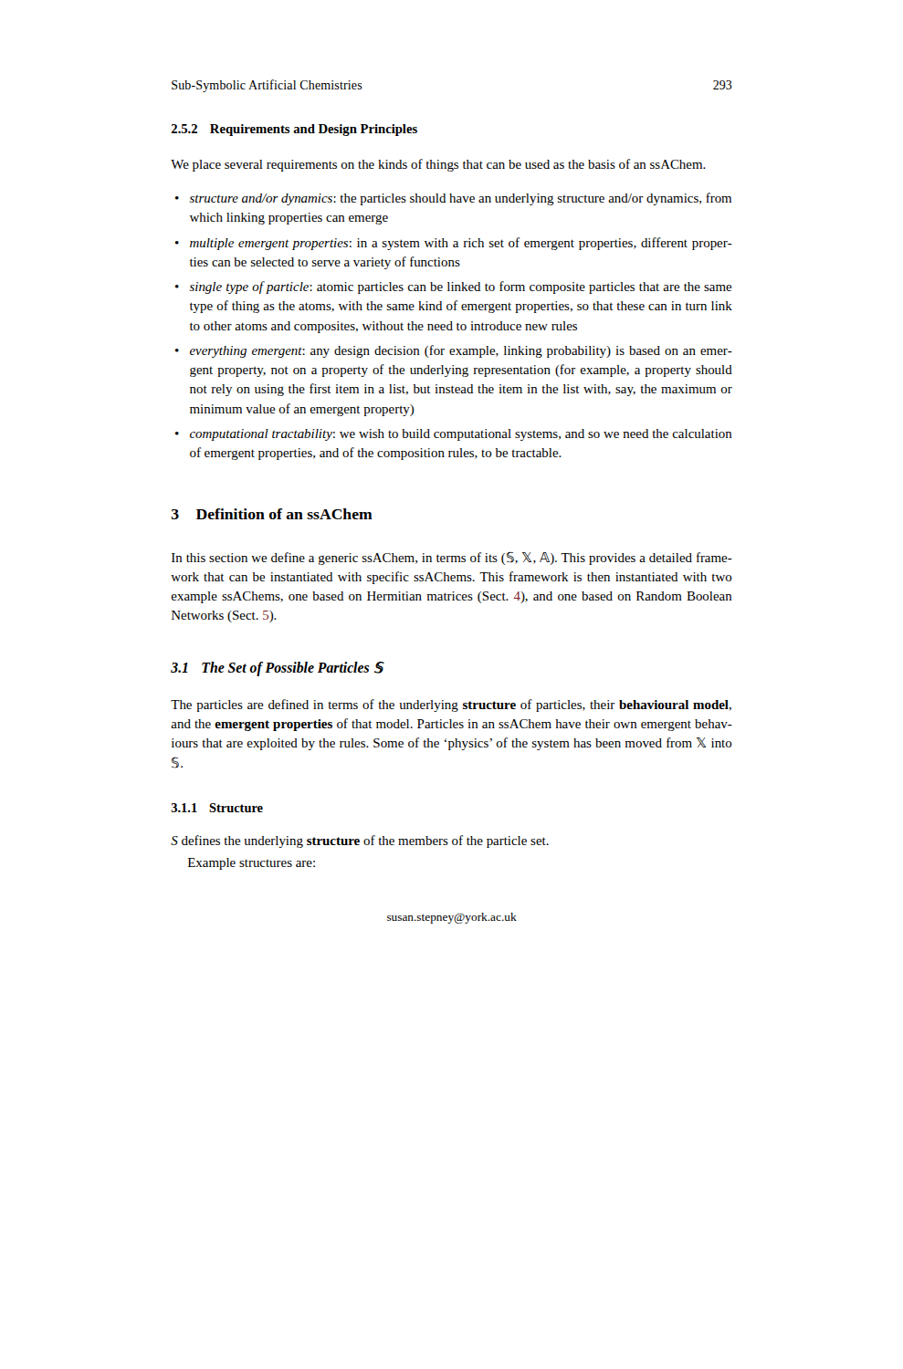Sub-Symbolic Artificial Chemistries 293
2.5.2 Requirements and Design Principles
We place several requirements on the kinds of things that can be used as the basis of an ssAChem.
structure and/or dynamics: the particles should have an underlying structure and/or dynamics, from which linking properties can emerge
multiple emergent properties: in a system with a rich set of emergent properties, different properties can be selected to serve a variety of functions
single type of particle: atomic particles can be linked to form composite particles that are the same type of thing as the atoms, with the same kind of emergent properties, so that these can in turn link to other atoms and composites, without the need to introduce new rules
everything emergent: any design decision (for example, linking probability) is based on an emergent property, not on a property of the underlying representation (for example, a property should not rely on using the first item in a list, but instead the item in the list with, say, the maximum or minimum value of an emergent property)
computational tractability: we wish to build computational systems, and so we need the calculation of emergent properties, and of the composition rules, to be tractable.
3 Definition of an ssAChem
In this section we define a generic ssAChem, in terms of its (𝕊, 𝕏, 𝔸). This provides a detailed framework that can be instantiated with specific ssAChems. This framework is then instantiated with two example ssAChems, one based on Hermitian matrices (Sect. 4), and one based on Random Boolean Networks (Sect. 5).
3.1 The Set of Possible Particles 𝕊
The particles are defined in terms of the underlying structure of particles, their behavioural model, and the emergent properties of that model. Particles in an ssAChem have their own emergent behaviours that are exploited by the rules. Some of the ‘physics’ of the system has been moved from 𝕏 into 𝕊.
3.1.1 Structure
S defines the underlying structure of the members of the particle set.
Example structures are:
susan.stepney@york.ac.uk